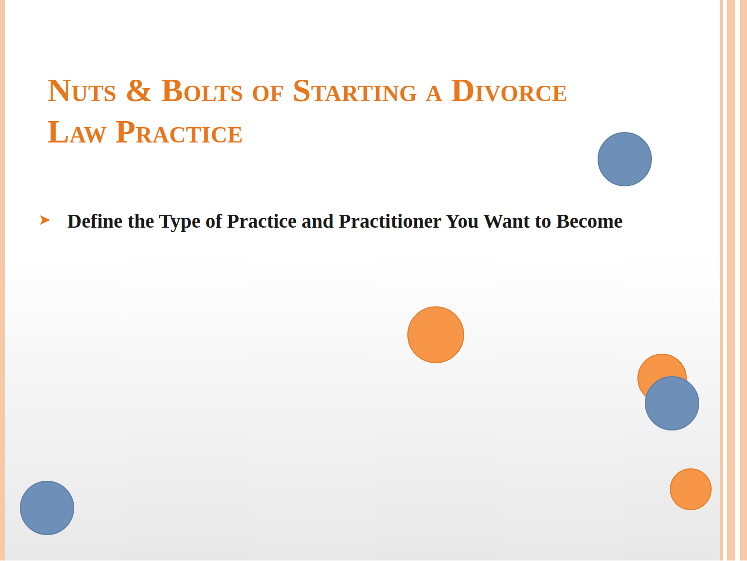Nuts & Bolts of Starting a Divorce Law Practice
Define the Type of Practice and Practitioner You Want to Become